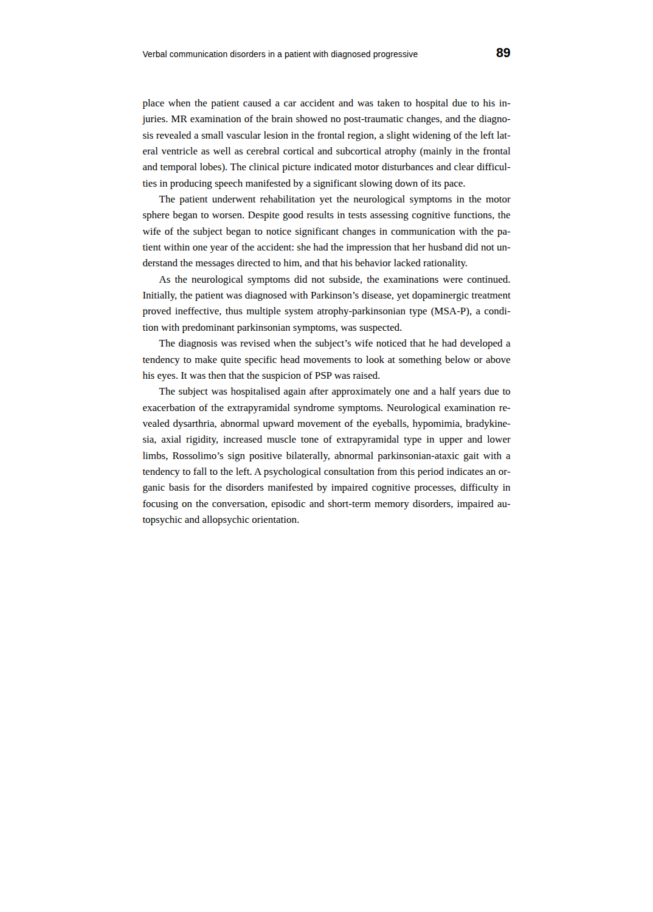Verbal communication disorders in a patient with diagnosed progressive 89
place when the patient caused a car accident and was taken to hospital due to his injuries. MR examination of the brain showed no post-traumatic changes, and the diagnosis revealed a small vascular lesion in the frontal region, a slight widening of the left lateral ventricle as well as cerebral cortical and subcortical atrophy (mainly in the frontal and temporal lobes). The clinical picture indicated motor disturbances and clear difficulties in producing speech manifested by a significant slowing down of its pace.
The patient underwent rehabilitation yet the neurological symptoms in the motor sphere began to worsen. Despite good results in tests assessing cognitive functions, the wife of the subject began to notice significant changes in communication with the patient within one year of the accident: she had the impression that her husband did not understand the messages directed to him, and that his behavior lacked rationality.
As the neurological symptoms did not subside, the examinations were continued. Initially, the patient was diagnosed with Parkinson’s disease, yet dopaminergic treatment proved ineffective, thus multiple system atrophy-parkinsonian type (MSA-P), a condition with predominant parkinsonian symptoms, was suspected.
The diagnosis was revised when the subject’s wife noticed that he had developed a tendency to make quite specific head movements to look at something below or above his eyes. It was then that the suspicion of PSP was raised.
The subject was hospitalised again after approximately one and a half years due to exacerbation of the extrapyramidal syndrome symptoms. Neurological examination revealed dysarthria, abnormal upward movement of the eyeballs, hypomimia, bradykinesia, axial rigidity, increased muscle tone of extrapyramidal type in upper and lower limbs, Rossolimo’s sign positive bilaterally, abnormal parkinsonian-ataxic gait with a tendency to fall to the left. A psychological consultation from this period indicates an organic basis for the disorders manifested by impaired cognitive processes, difficulty in focusing on the conversation, episodic and short-term memory disorders, impaired autopsychic and allopsychic orientation.